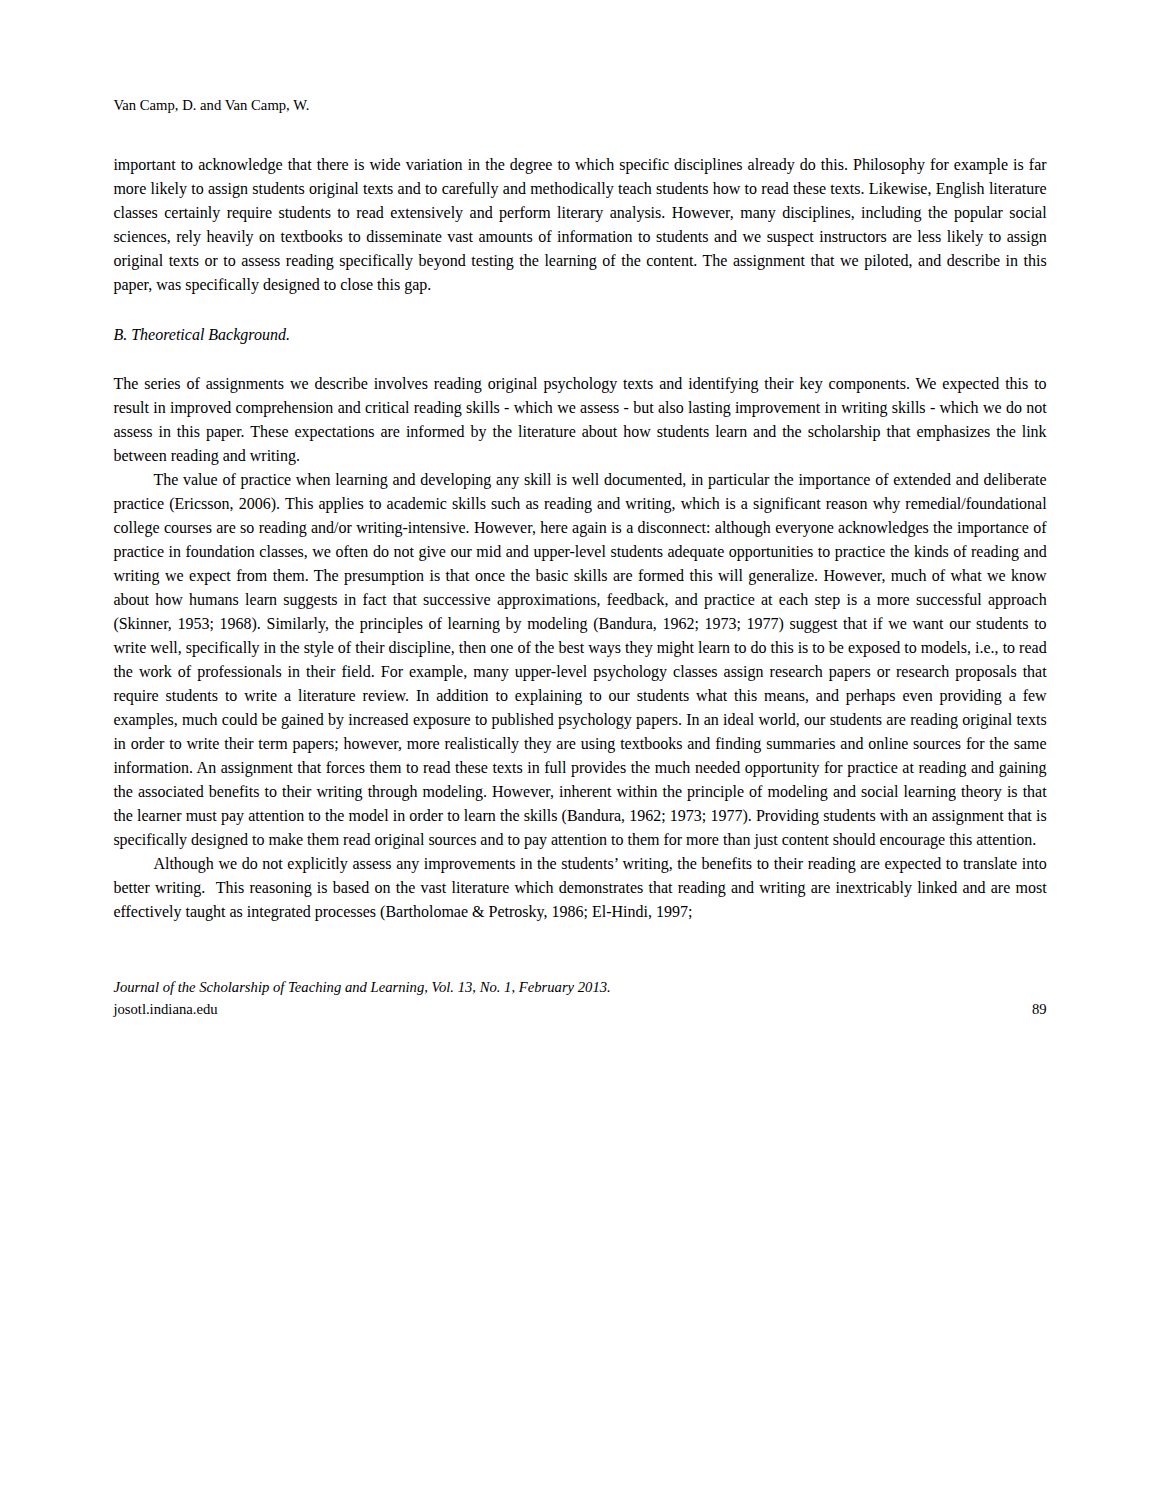Van Camp, D. and Van Camp, W.
important to acknowledge that there is wide variation in the degree to which specific disciplines already do this. Philosophy for example is far more likely to assign students original texts and to carefully and methodically teach students how to read these texts. Likewise, English literature classes certainly require students to read extensively and perform literary analysis. However, many disciplines, including the popular social sciences, rely heavily on textbooks to disseminate vast amounts of information to students and we suspect instructors are less likely to assign original texts or to assess reading specifically beyond testing the learning of the content. The assignment that we piloted, and describe in this paper, was specifically designed to close this gap.
B. Theoretical Background.
The series of assignments we describe involves reading original psychology texts and identifying their key components. We expected this to result in improved comprehension and critical reading skills - which we assess - but also lasting improvement in writing skills - which we do not assess in this paper. These expectations are informed by the literature about how students learn and the scholarship that emphasizes the link between reading and writing.
The value of practice when learning and developing any skill is well documented, in particular the importance of extended and deliberate practice (Ericsson, 2006). This applies to academic skills such as reading and writing, which is a significant reason why remedial/foundational college courses are so reading and/or writing-intensive. However, here again is a disconnect: although everyone acknowledges the importance of practice in foundation classes, we often do not give our mid and upper-level students adequate opportunities to practice the kinds of reading and writing we expect from them. The presumption is that once the basic skills are formed this will generalize. However, much of what we know about how humans learn suggests in fact that successive approximations, feedback, and practice at each step is a more successful approach (Skinner, 1953; 1968). Similarly, the principles of learning by modeling (Bandura, 1962; 1973; 1977) suggest that if we want our students to write well, specifically in the style of their discipline, then one of the best ways they might learn to do this is to be exposed to models, i.e., to read the work of professionals in their field. For example, many upper-level psychology classes assign research papers or research proposals that require students to write a literature review. In addition to explaining to our students what this means, and perhaps even providing a few examples, much could be gained by increased exposure to published psychology papers. In an ideal world, our students are reading original texts in order to write their term papers; however, more realistically they are using textbooks and finding summaries and online sources for the same information. An assignment that forces them to read these texts in full provides the much needed opportunity for practice at reading and gaining the associated benefits to their writing through modeling. However, inherent within the principle of modeling and social learning theory is that the learner must pay attention to the model in order to learn the skills (Bandura, 1962; 1973; 1977). Providing students with an assignment that is specifically designed to make them read original sources and to pay attention to them for more than just content should encourage this attention.
Although we do not explicitly assess any improvements in the students’ writing, the benefits to their reading are expected to translate into better writing. This reasoning is based on the vast literature which demonstrates that reading and writing are inextricably linked and are most effectively taught as integrated processes (Bartholomae & Petrosky, 1986; El-Hindi, 1997;
Journal of the Scholarship of Teaching and Learning, Vol. 13, No. 1, February 2013. josotl.indiana.edu
89